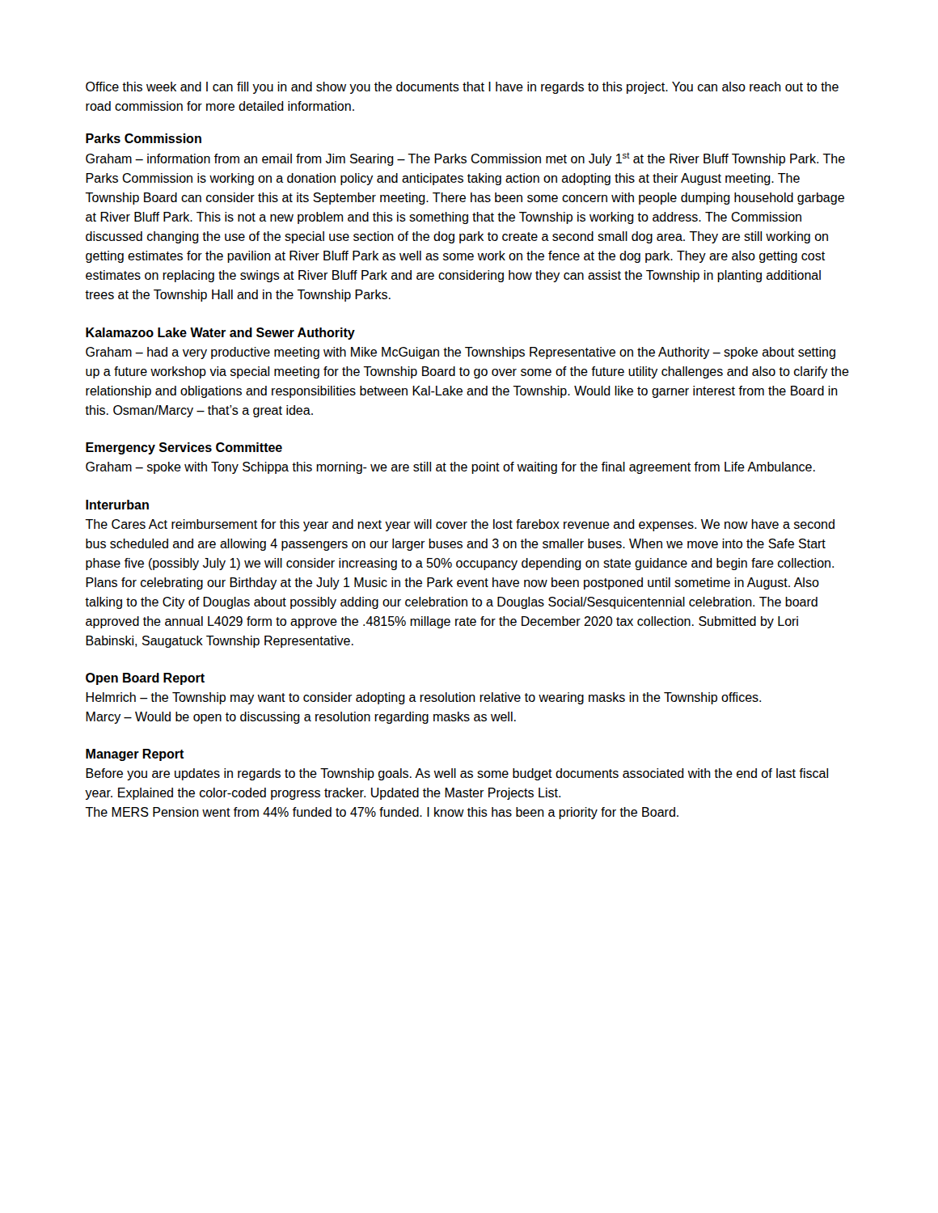Office this week and I can fill you in and show you the documents that I have in regards to this project. You can also reach out to the road commission for more detailed information.
Parks Commission
Graham – information from an email from Jim Searing – The Parks Commission met on July 1st at the River Bluff Township Park. The Parks Commission is working on a donation policy and anticipates taking action on adopting this at their August meeting. The Township Board can consider this at its September meeting. There has been some concern with people dumping household garbage at River Bluff Park. This is not a new problem and this is something that the Township is working to address. The Commission discussed changing the use of the special use section of the dog park to create a second small dog area. They are still working on getting estimates for the pavilion at River Bluff Park as well as some work on the fence at the dog park. They are also getting cost estimates on replacing the swings at River Bluff Park and are considering how they can assist the Township in planting additional trees at the Township Hall and in the Township Parks.
Kalamazoo Lake Water and Sewer Authority
Graham – had a very productive meeting with Mike McGuigan the Townships Representative on the Authority – spoke about setting up a future workshop via special meeting for the Township Board to go over some of the future utility challenges and also to clarify the relationship and obligations and responsibilities between Kal-Lake and the Township. Would like to garner interest from the Board in this. Osman/Marcy – that’s a great idea.
Emergency Services Committee
Graham – spoke with Tony Schippa this morning- we are still at the point of waiting for the final agreement from Life Ambulance.
Interurban
The Cares Act reimbursement for this year and next year will cover the lost farebox revenue and expenses. We now have a second bus scheduled and are allowing 4 passengers on our larger buses and 3 on the smaller buses. When we move into the Safe Start phase five (possibly July 1) we will consider increasing to a 50% occupancy depending on state guidance and begin fare collection. Plans for celebrating our Birthday at the July 1 Music in the Park event have now been postponed until sometime in August. Also talking to the City of Douglas about possibly adding our celebration to a Douglas Social/Sesquicentennial celebration. The board approved the annual L4029 form to approve the .4815% millage rate for the December 2020 tax collection. Submitted by Lori Babinski, Saugatuck Township Representative.
Open Board Report
Helmrich – the Township may want to consider adopting a resolution relative to wearing masks in the Township offices.
Marcy – Would be open to discussing a resolution regarding masks as well.
Manager Report
Before you are updates in regards to the Township goals. As well as some budget documents associated with the end of last fiscal year. Explained the color-coded progress tracker. Updated the Master Projects List.
The MERS Pension went from 44% funded to 47% funded. I know this has been a priority for the Board.